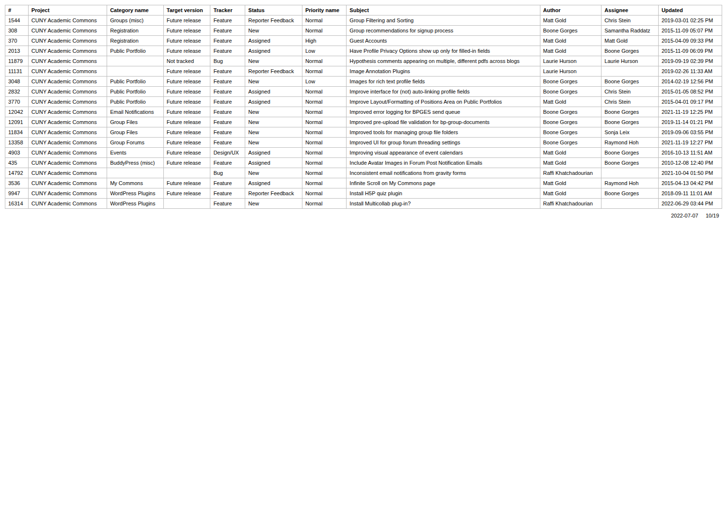| # | Project | Category name | Target version | Tracker | Status | Priority name | Subject | Author | Assignee | Updated |
| --- | --- | --- | --- | --- | --- | --- | --- | --- | --- | --- |
| 1544 | CUNY Academic Commons | Groups (misc) | Future release | Feature | Reporter Feedback | Normal | Group Filtering and Sorting | Matt Gold | Chris Stein | 2019-03-01 02:25 PM |
| 308 | CUNY Academic Commons | Registration | Future release | Feature | New | Normal | Group recommendations for signup process | Boone Gorges | Samantha Raddatz | 2015-11-09 05:07 PM |
| 370 | CUNY Academic Commons | Registration | Future release | Feature | Assigned | High | Guest Accounts | Matt Gold | Matt Gold | 2015-04-09 09:33 PM |
| 2013 | CUNY Academic Commons | Public Portfolio | Future release | Feature | Assigned | Low | Have Profile Privacy Options show up only for filled-in fields | Matt Gold | Boone Gorges | 2015-11-09 06:09 PM |
| 11879 | CUNY Academic Commons | | Not tracked | Bug | New | Normal | Hypothesis comments appearing on multiple, different pdfs across blogs | Laurie Hurson | Laurie Hurson | 2019-09-19 02:39 PM |
| 11131 | CUNY Academic Commons | | Future release | Feature | Reporter Feedback | Normal | Image Annotation Plugins | Laurie Hurson | | 2019-02-26 11:33 AM |
| 3048 | CUNY Academic Commons | Public Portfolio | Future release | Feature | New | Low | Images for rich text profile fields | Boone Gorges | Boone Gorges | 2014-02-19 12:56 PM |
| 2832 | CUNY Academic Commons | Public Portfolio | Future release | Feature | Assigned | Normal | Improve interface for (not) auto-linking profile fields | Boone Gorges | Chris Stein | 2015-01-05 08:52 PM |
| 3770 | CUNY Academic Commons | Public Portfolio | Future release | Feature | Assigned | Normal | Improve Layout/Formatting of Positions Area on Public Portfolios | Matt Gold | Chris Stein | 2015-04-01 09:17 PM |
| 12042 | CUNY Academic Commons | Email Notifications | Future release | Feature | New | Normal | Improved error logging for BPGES send queue | Boone Gorges | Boone Gorges | 2021-11-19 12:25 PM |
| 12091 | CUNY Academic Commons | Group Files | Future release | Feature | New | Normal | Improved pre-upload file validation for bp-group-documents | Boone Gorges | Boone Gorges | 2019-11-14 01:21 PM |
| 11834 | CUNY Academic Commons | Group Files | Future release | Feature | New | Normal | Improved tools for managing group file folders | Boone Gorges | Sonja Leix | 2019-09-06 03:55 PM |
| 13358 | CUNY Academic Commons | Group Forums | Future release | Feature | New | Normal | Improved UI for group forum threading settings | Boone Gorges | Raymond Hoh | 2021-11-19 12:27 PM |
| 4903 | CUNY Academic Commons | Events | Future release | Design/UX | Assigned | Normal | Improving visual appearance of event calendars | Matt Gold | Boone Gorges | 2016-10-13 11:51 AM |
| 435 | CUNY Academic Commons | BuddyPress (misc) | Future release | Feature | Assigned | Normal | Include Avatar Images in Forum Post Notification Emails | Matt Gold | Boone Gorges | 2010-12-08 12:40 PM |
| 14792 | CUNY Academic Commons | | | Bug | New | Normal | Inconsistent email notifications from gravity forms | Raffi Khatchadourian | | 2021-10-04 01:50 PM |
| 3536 | CUNY Academic Commons | My Commons | Future release | Feature | Assigned | Normal | Infinite Scroll on My Commons page | Matt Gold | Raymond Hoh | 2015-04-13 04:42 PM |
| 9947 | CUNY Academic Commons | WordPress Plugins | Future release | Feature | Reporter Feedback | Normal | Install H5P quiz plugin | Matt Gold | Boone Gorges | 2018-09-11 11:01 AM |
| 16314 | CUNY Academic Commons | WordPress Plugins | | Feature | New | Normal | Install Multicollab plug-in? | Raffi Khatchadourian | | 2022-06-29 03:44 PM |
| 2022-07-07 10/19 |